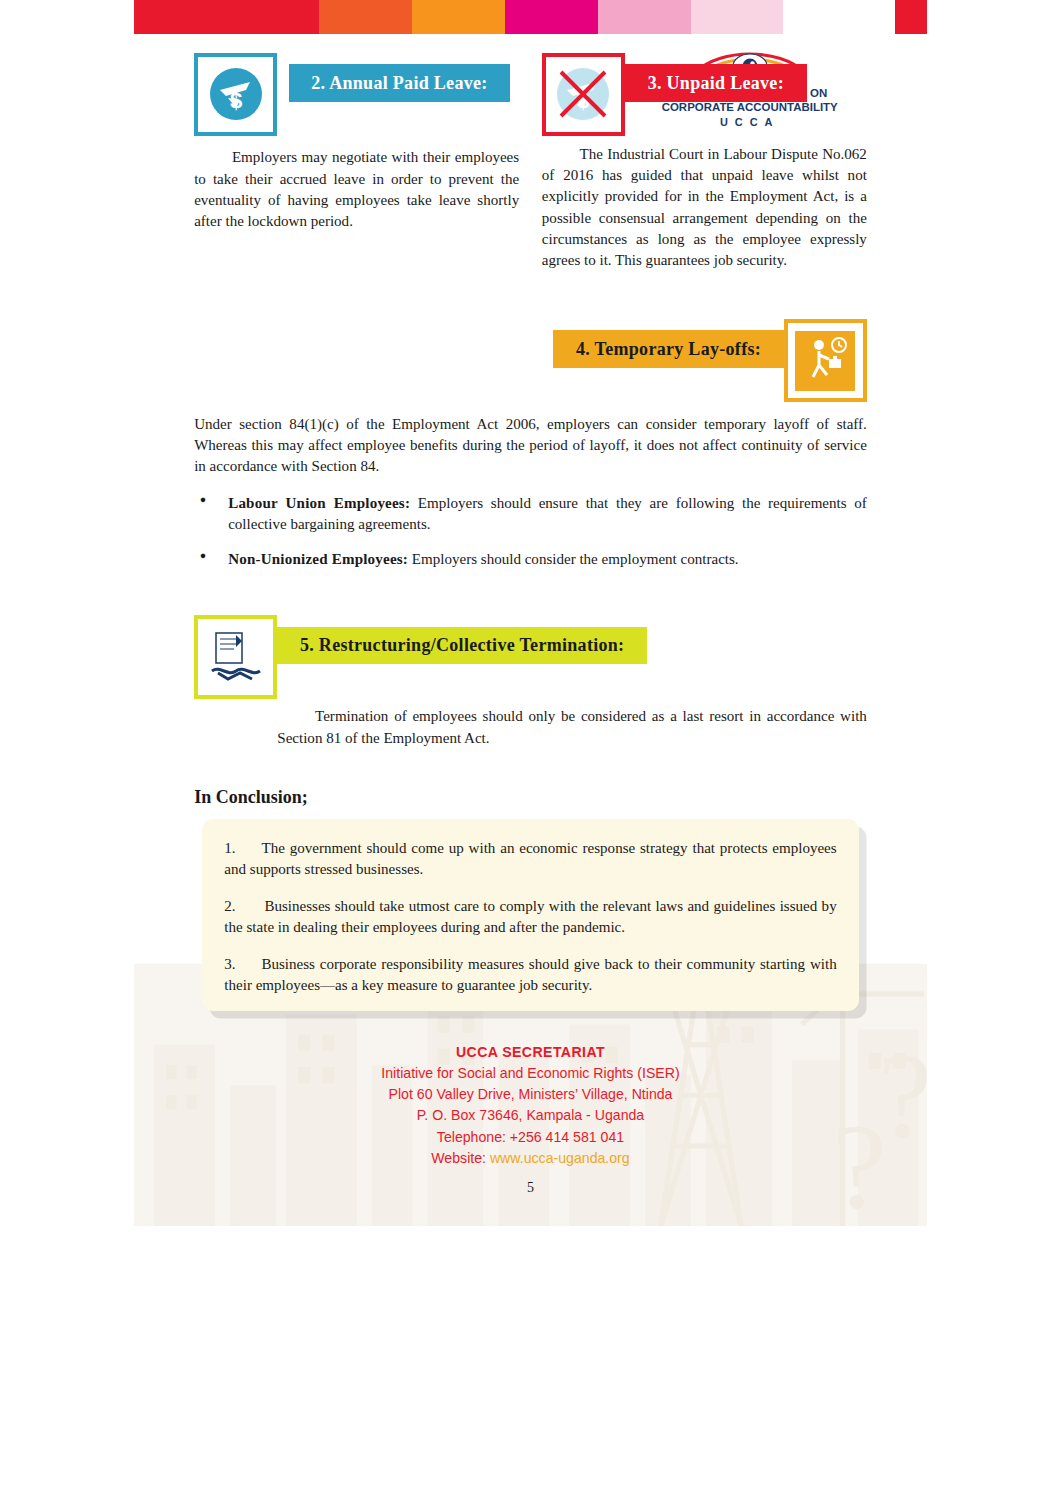UGANDA CONSORTIUM ON
CORPORATE ACCOUNTABILITY
UCCA
? ?
$
2. Annual Paid Leave:
Employers may negotiate with their employees to take their accrued leave in order to prevent the eventuality of having employees take leave shortly after the lockdown period.
$
3. Unpaid Leave:
The Industrial Court in Labour Dispute No.062 of 2016 has guided that unpaid leave whilst not explicitly provided for in the Employment Act, is a possible consensual arrangement depending on the circumstances as long as the employee expressly agrees to it. This guarantees job security.
4. Temporary Lay-offs:
Under section 84(1)(c) of the Employment Act 2006, employers can consider temporary layoff of staff. Whereas this may affect employee benefits during the period of layoff, it does not affect continuity of service in accordance with Section 84.
Labour Union Employees: Employers should ensure that they are following the requirements of collective bargaining agreements.
Non-Unionized Employees: Employers should consider the employment contracts.
5. Restructuring/Collective Termination:
Termination of employees should only be considered as a last resort in accordance with Section 81 of the Employment Act.
In Conclusion;
1. The government should come up with an economic response strategy that protects employees and supports stressed businesses.
2. Businesses should take utmost care to comply with the relevant laws and guidelines issued by the state in dealing their employees during and after the pandemic.
3. Business corporate responsibility measures should give back to their community starting with their employees—as a key measure to guarantee job security.
UCCA SECRETARIAT
Initiative for Social and Economic Rights (ISER)
Plot 60 Valley Drive, Ministers’ Village, Ntinda
P. O. Box 73646, Kampala - Uganda
Telephone: +256 414 581 041
Website: www.ucca-uganda.org
5